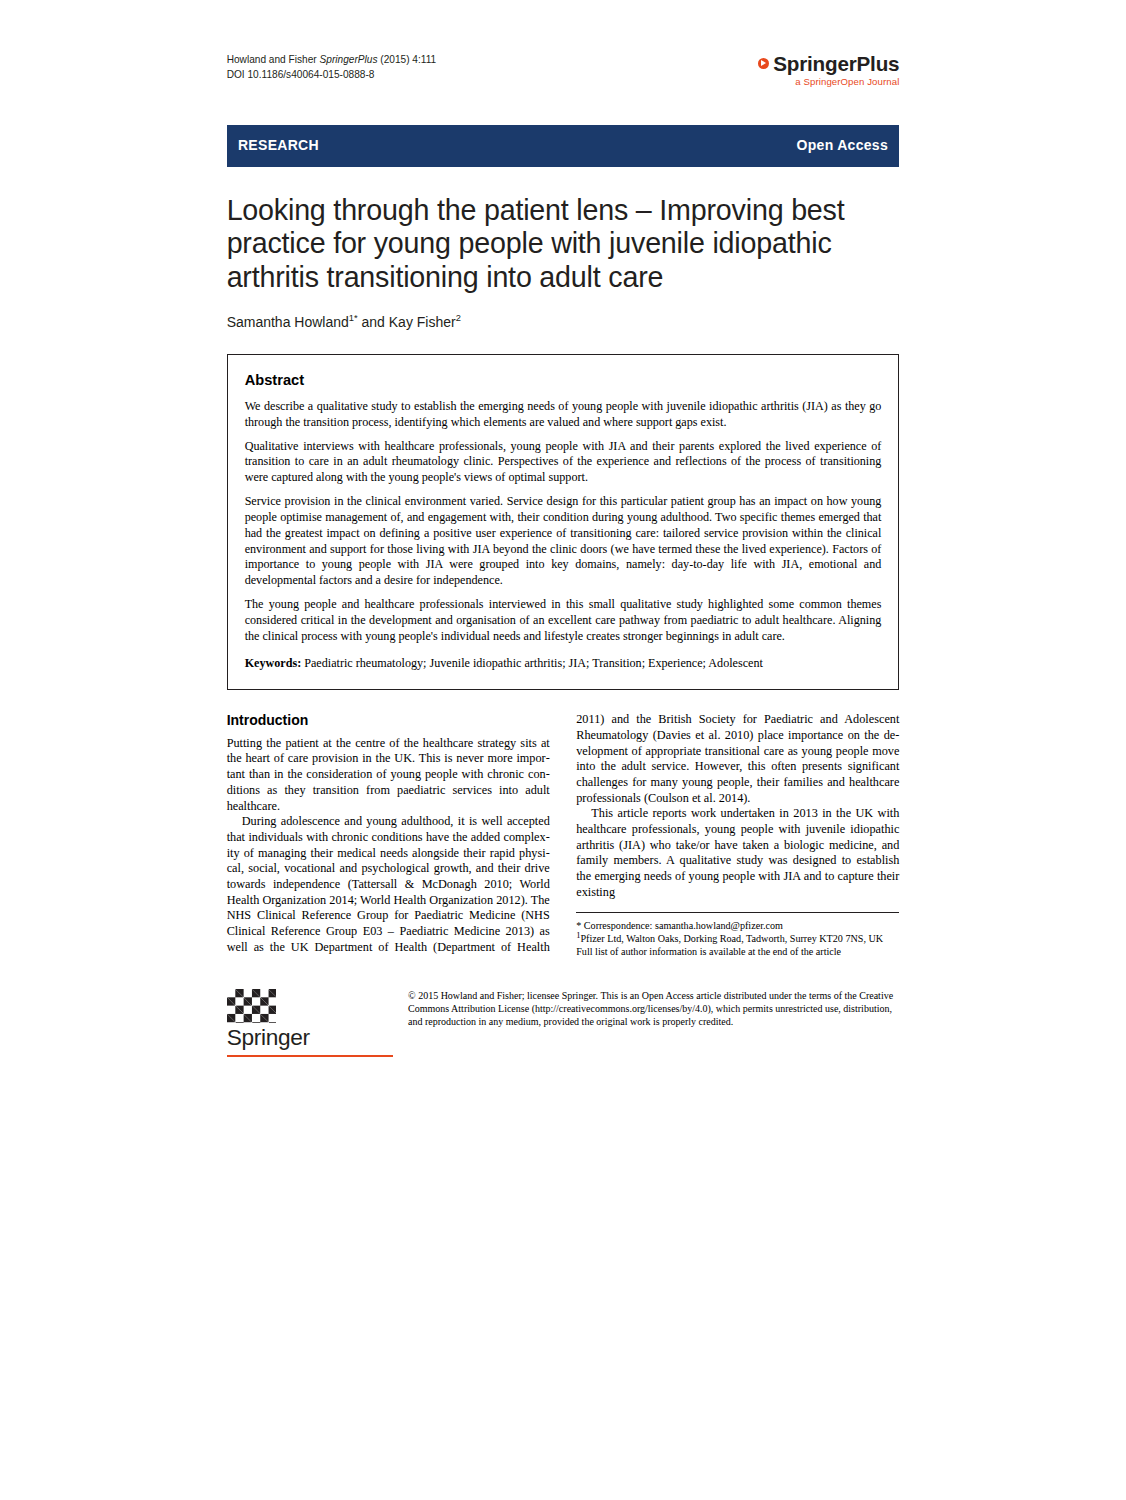Howland and Fisher SpringerPlus (2015) 4:111
DOI 10.1186/s40064-015-0888-8
SpringerPlus
a SpringerOpen Journal
RESEARCH
Open Access
Looking through the patient lens – Improving best practice for young people with juvenile idiopathic arthritis transitioning into adult care
Samantha Howland1* and Kay Fisher2
Abstract
We describe a qualitative study to establish the emerging needs of young people with juvenile idiopathic arthritis (JIA) as they go through the transition process, identifying which elements are valued and where support gaps exist.
Qualitative interviews with healthcare professionals, young people with JIA and their parents explored the lived experience of transition to care in an adult rheumatology clinic. Perspectives of the experience and reflections of the process of transitioning were captured along with the young people's views of optimal support.
Service provision in the clinical environment varied. Service design for this particular patient group has an impact on how young people optimise management of, and engagement with, their condition during young adulthood. Two specific themes emerged that had the greatest impact on defining a positive user experience of transitioning care: tailored service provision within the clinical environment and support for those living with JIA beyond the clinic doors (we have termed these the lived experience). Factors of importance to young people with JIA were grouped into key domains, namely: day-to-day life with JIA, emotional and developmental factors and a desire for independence.
The young people and healthcare professionals interviewed in this small qualitative study highlighted some common themes considered critical in the development and organisation of an excellent care pathway from paediatric to adult healthcare. Aligning the clinical process with young people's individual needs and lifestyle creates stronger beginnings in adult care.
Keywords: Paediatric rheumatology; Juvenile idiopathic arthritis; JIA; Transition; Experience; Adolescent
Introduction
Putting the patient at the centre of the healthcare strategy sits at the heart of care provision in the UK. This is never more important than in the consideration of young people with chronic conditions as they transition from paediatric services into adult healthcare.
During adolescence and young adulthood, it is well accepted that individuals with chronic conditions have the added complexity of managing their medical needs alongside their rapid physical, social, vocational and psychological growth, and their drive towards independence (Tattersall & McDonagh 2010; World Health Organization 2014; World Health Organization 2012). The NHS Clinical Reference Group for Paediatric Medicine (NHS Clinical Reference Group E03 – Paediatric Medicine 2013) as well as the UK Department of Health (Department of Health 2011) and the British Society for Paediatric and Adolescent Rheumatology (Davies et al. 2010) place importance on the development of appropriate transitional care as young people move into the adult service. However, this often presents significant challenges for many young people, their families and healthcare professionals (Coulson et al. 2014).
This article reports work undertaken in 2013 in the UK with healthcare professionals, young people with juvenile idiopathic arthritis (JIA) who take/or have taken a biologic medicine, and family members. A qualitative study was designed to establish the emerging needs of young people with JIA and to capture their existing
* Correspondence: samantha.howland@pfizer.com
1Pfizer Ltd, Walton Oaks, Dorking Road, Tadworth, Surrey KT20 7NS, UK
Full list of author information is available at the end of the article
Springer
© 2015 Howland and Fisher; licensee Springer. This is an Open Access article distributed under the terms of the Creative Commons Attribution License (http://creativecommons.org/licenses/by/4.0), which permits unrestricted use, distribution, and reproduction in any medium, provided the original work is properly credited.